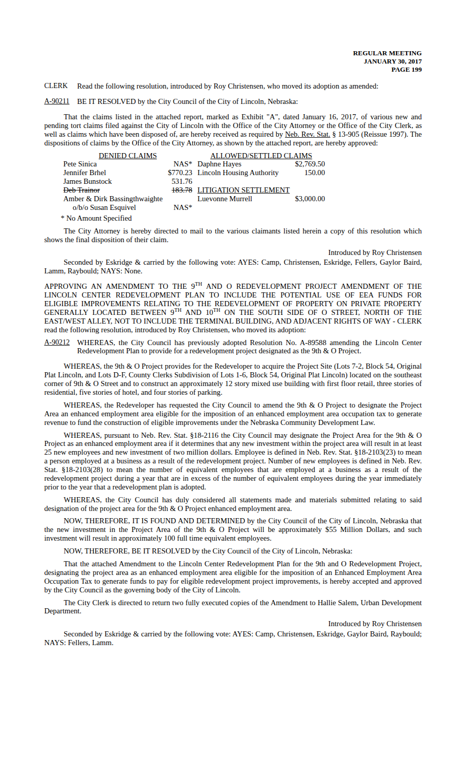REGULAR MEETING
JANUARY 30, 2017
PAGE 199
CLERK
Read the following resolution, introduced by Roy Christensen, who moved its adoption as amended:
A-90211
BE IT RESOLVED by the City Council of the City of Lincoln, Nebraska:
That the claims listed in the attached report, marked as Exhibit "A", dated January 16, 2017, of various new and pending tort claims filed against the City of Lincoln with the Office of the City Attorney or the Office of the City Clerk, as well as claims which have been disposed of, are hereby received as required by Neb. Rev. Stat. § 13-905 (Reissue 1997). The dispositions of claims by the Office of the City Attorney, as shown by the attached report, are hereby approved:
| DENIED CLAIMS | ALLOWED/SETTLED CLAIMS |
| Pete Sinica | NAS* | Daphne Hayes | $2,769.50 |
| Jennifer Brhel | $770.23 | Lincoln Housing Authority | 150.00 |
| James Bunstock | 531.76 | | |
| Deb Trainor | 183.78 | LITIGATION SETTLEMENT | |
| Amber & Dirk Bassingthwaighte | | Luevonne Murrell | $3,000.00 |
| o/b/o Susan Esquivel | NAS* | | |
* No Amount Specified
The City Attorney is hereby directed to mail to the various claimants listed herein a copy of this resolution which shows the final disposition of their claim.
Introduced by Roy Christensen
Seconded by Eskridge & carried by the following vote: AYES: Camp, Christensen, Eskridge, Fellers, Gaylor Baird, Lamm, Raybould; NAYS: None.
APPROVING AN AMENDMENT TO THE 9TH AND O REDEVELOPMENT PROJECT AMENDMENT OF THE LINCOLN CENTER REDEVELOPMENT PLAN TO INCLUDE THE POTENTIAL USE OF EEA FUNDS FOR ELIGIBLE IMPROVEMENTS RELATING TO THE REDEVELOPMENT OF PROPERTY ON PRIVATE PROPERTY GENERALLY LOCATED BETWEEN 9TH AND 10TH ON THE SOUTH SIDE OF O STREET, NORTH OF THE EAST/WEST ALLEY, NOT TO INCLUDE THE TERMINAL BUILDING, AND ADJACENT RIGHTS OF WAY - CLERK read the following resolution, introduced by Roy Christensen, who moved its adoption:
A-90212
WHEREAS, the City Council has previously adopted Resolution No. A-89588 amending the Lincoln Center Redevelopment Plan to provide for a redevelopment project designated as the 9th & O Project.
WHEREAS, the 9th & O Project provides for the Redeveloper to acquire the Project Site (Lots 7-2, Block 54, Original Plat Lincoln, and Lots D-F, County Clerks Subdivision of Lots 1-6, Block 54, Original Plat Lincoln) located on the southeast corner of 9th & O Street and to construct an approximately 12 story mixed use building with first floor retail, three stories of residential, five stories of hotel, and four stories of parking.
WHEREAS, the Redeveloper has requested the City Council to amend the 9th & O Project to designate the Project Area an enhanced employment area eligible for the imposition of an enhanced employment area occupation tax to generate revenue to fund the construction of eligible improvements under the Nebraska Community Development Law.
WHEREAS, pursuant to Neb. Rev. Stat. §18-2116 the City Council may designate the Project Area for the 9th & O Project as an enhanced employment area if it determines that any new investment within the project area will result in at least 25 new employees and new investment of two million dollars. Employee is defined in Neb. Rev. Stat. §18-2103(23) to mean a person employed at a business as a result of the redevelopment project. Number of new employees is defined in Neb. Rev. Stat. §18-2103(28) to mean the number of equivalent employees that are employed at a business as a result of the redevelopment project during a year that are in excess of the number of equivalent employees during the year immediately prior to the year that a redevelopment plan is adopted.
WHEREAS, the City Council has duly considered all statements made and materials submitted relating to said designation of the project area for the 9th & O Project enhanced employment area.
NOW, THEREFORE, IT IS FOUND AND DETERMINED by the City Council of the City of Lincoln, Nebraska that the new investment in the Project Area of the 9th & O Project will be approximately $55 Million Dollars, and such investment will result in approximately 100 full time equivalent employees.
NOW, THEREFORE, BE IT RESOLVED by the City Council of the City of Lincoln, Nebraska:
That the attached Amendment to the Lincoln Center Redevelopment Plan for the 9th and O Redevelopment Project, designating the project area as an enhanced employment area eligible for the imposition of an Enhanced Employment Area Occupation Tax to generate funds to pay for eligible redevelopment project improvements, is hereby accepted and approved by the City Council as the governing body of the City of Lincoln.
The City Clerk is directed to return two fully executed copies of the Amendment to Hallie Salem, Urban Development Department.
Introduced by Roy Christensen
Seconded by Eskridge & carried by the following vote: AYES: Camp, Christensen, Eskridge, Gaylor Baird, Raybould; NAYS: Fellers, Lamm.